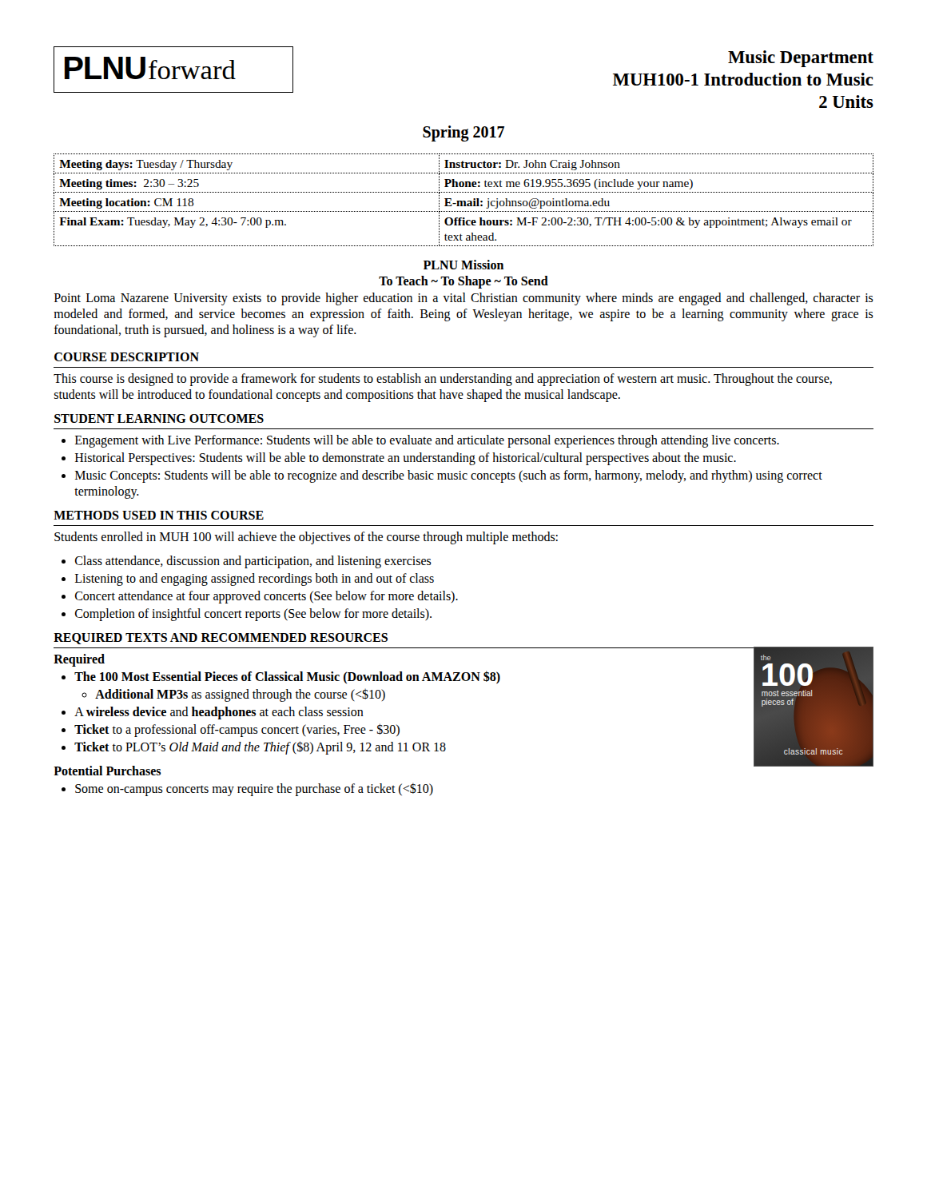PLNU forward
Music Department
MUH100-1 Introduction to Music
2 Units
Spring 2017
| Meeting days: Tuesday / Thursday | Instructor: Dr. John Craig Johnson |
| Meeting times: 2:30 – 3:25 | Phone: text me 619.955.3695 (include your name) |
| Meeting location: CM 118 | E-mail: jcjohnso@pointloma.edu |
| Final Exam: Tuesday, May 2, 4:30- 7:00 p.m. | Office hours: M-F 2:00-2:30, T/TH 4:00-5:00 & by appointment; Always email or text ahead. |
PLNU Mission
To Teach ~ To Shape ~ To Send
Point Loma Nazarene University exists to provide higher education in a vital Christian community where minds are engaged and challenged, character is modeled and formed, and service becomes an expression of faith. Being of Wesleyan heritage, we aspire to be a learning community where grace is foundational, truth is pursued, and holiness is a way of life.
Course Description
This course is designed to provide a framework for students to establish an understanding and appreciation of western art music. Throughout the course, students will be introduced to foundational concepts and compositions that have shaped the musical landscape.
Student Learning Outcomes
Engagement with Live Performance: Students will be able to evaluate and articulate personal experiences through attending live concerts.
Historical Perspectives: Students will be able to demonstrate an understanding of historical/cultural perspectives about the music.
Music Concepts: Students will be able to recognize and describe basic music concepts (such as form, harmony, melody, and rhythm) using correct terminology.
Methods Used in This Course
Students enrolled in MUH 100 will achieve the objectives of the course through multiple methods:
Class attendance, discussion and participation, and listening exercises
Listening to and engaging assigned recordings both in and out of class
Concert attendance at four approved concerts (See below for more details).
Completion of insightful concert reports (See below for more details).
Required Texts and Recommended Resources
the
100
most essential
pieces of
classical music
Required
The 100 Most Essential Pieces of Classical Music (Download on AMAZON $8)
Additional MP3s as assigned through the course (<$10)
A wireless device and headphones at each class session
Ticket to a professional off-campus concert (varies, Free - $30)
Ticket to PLOT’s Old Maid and the Thief ($8) April 9, 12 and 11 OR 18
Potential Purchases
Some on-campus concerts may require the purchase of a ticket (<$10)